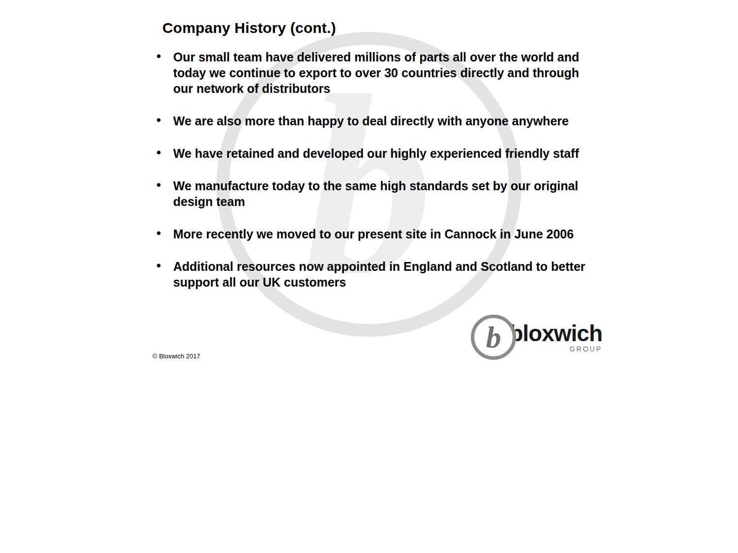b
Company History (cont.)
Our small team have delivered millions of parts all over the world and today we continue to export to over 30 countries directly and through our network of distributors
We are also more than happy to deal directly with anyone anywhere
We have retained and developed our highly experienced friendly staff
We manufacture today to the same high standards set by our original design team
More recently we moved to our present site in Cannock in June 2006
Additional resources now appointed in England and Scotland to better support all our UK customers
© Bloxwich 2017
b
bloxwich
GROUP